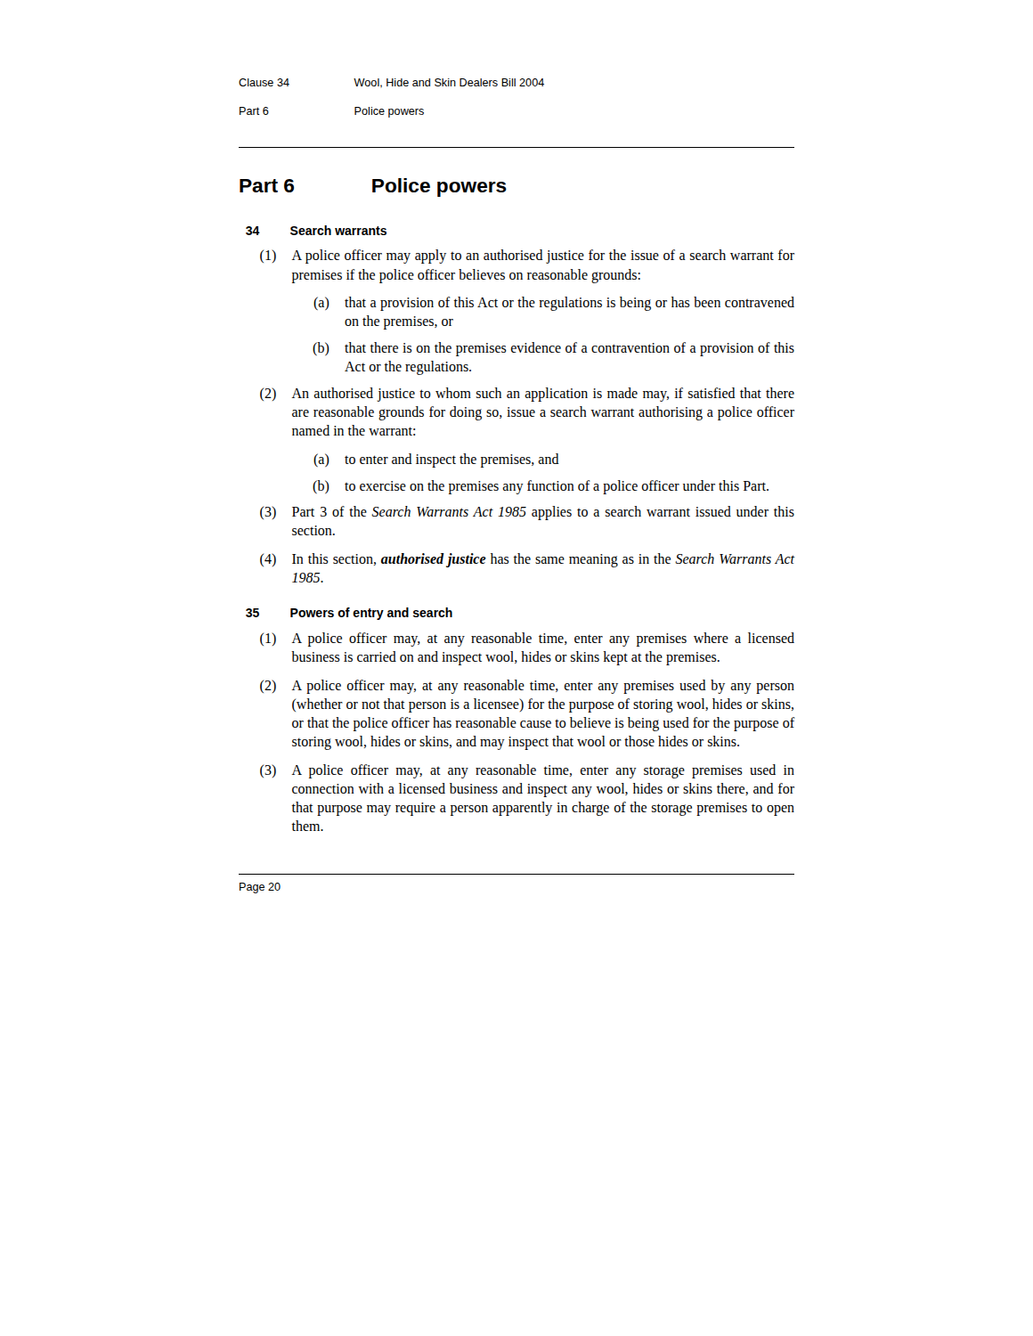Clause 34
Wool, Hide and Skin Dealers Bill 2004
Part 6
Police powers
Part 6 Police powers
34 Search warrants
(1)
A police officer may apply to an authorised justice for the issue of a search warrant for premises if the police officer believes on reasonable grounds:
(a)
that a provision of this Act or the regulations is being or has been contravened on the premises, or
(b)
that there is on the premises evidence of a contravention of a provision of this Act or the regulations.
(2)
An authorised justice to whom such an application is made may, if satisfied that there are reasonable grounds for doing so, issue a search warrant authorising a police officer named in the warrant:
(a)
to enter and inspect the premises, and
(b)
to exercise on the premises any function of a police officer under this Part.
(3)
Part 3 of the Search Warrants Act 1985 applies to a search warrant issued under this section.
(4)
In this section, authorised justice has the same meaning as in the Search Warrants Act 1985.
35 Powers of entry and search
(1)
A police officer may, at any reasonable time, enter any premises where a licensed business is carried on and inspect wool, hides or skins kept at the premises.
(2)
A police officer may, at any reasonable time, enter any premises used by any person (whether or not that person is a licensee) for the purpose of storing wool, hides or skins, or that the police officer has reasonable cause to believe is being used for the purpose of storing wool, hides or skins, and may inspect that wool or those hides or skins.
(3)
A police officer may, at any reasonable time, enter any storage premises used in connection with a licensed business and inspect any wool, hides or skins there, and for that purpose may require a person apparently in charge of the storage premises to open them.
Page 20